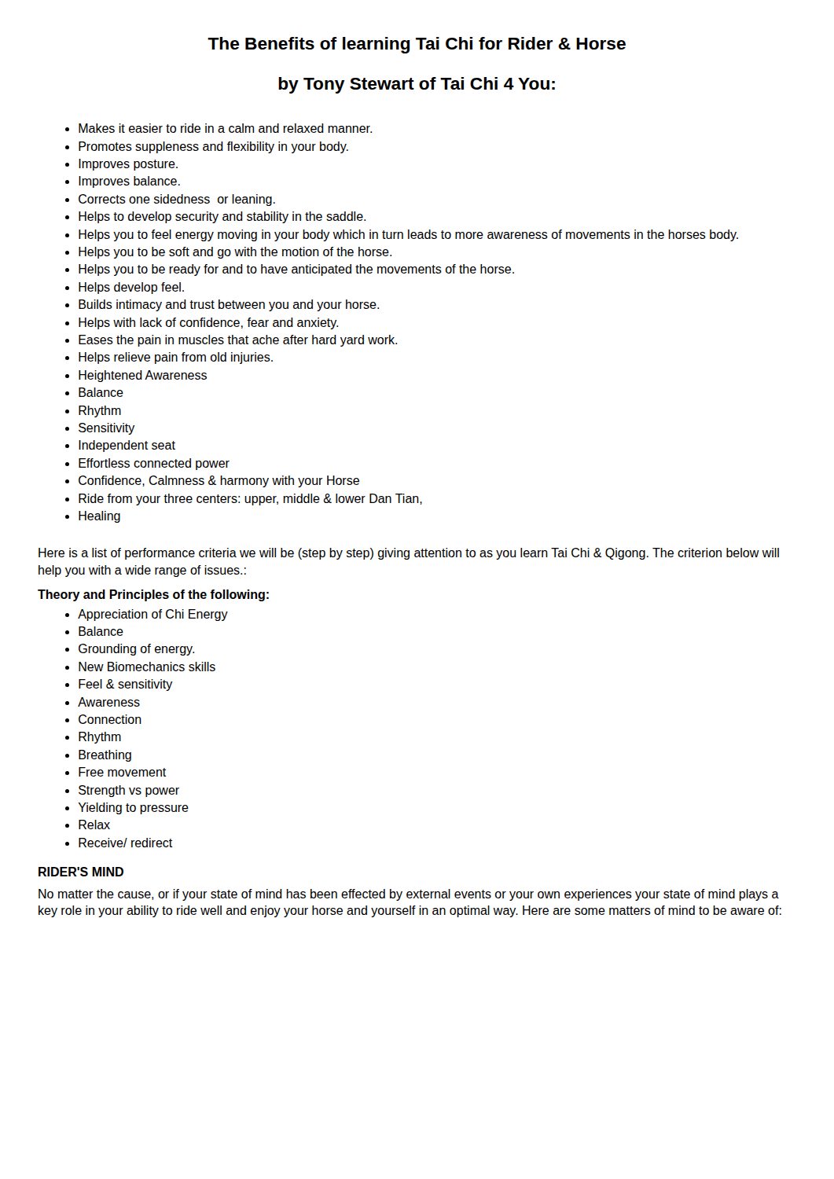The Benefits of learning Tai Chi for Rider & Horse
by Tony Stewart of Tai Chi 4 You:
Makes it easier to ride in a calm and relaxed manner.
Promotes suppleness and flexibility in your body.
Improves posture.
Improves balance.
Corrects one sidedness or leaning.
Helps to develop security and stability in the saddle.
Helps you to feel energy moving in your body which in turn leads to more awareness of movements in the horses body.
Helps you to be soft and go with the motion of the horse.
Helps you to be ready for and to have anticipated the movements of the horse.
Helps develop feel.
Builds intimacy and trust between you and your horse.
Helps with lack of confidence, fear and anxiety.
Eases the pain in muscles that ache after hard yard work.
Helps relieve pain from old injuries.
Heightened Awareness
Balance
Rhythm
Sensitivity
Independent seat
Effortless connected power
Confidence, Calmness & harmony with your Horse
Ride from your three centers: upper, middle & lower Dan Tian,
Healing
Here is a list of performance criteria we will be (step by step) giving attention to as you learn Tai Chi & Qigong. The criterion below will help you with a wide range of issues.:
Theory and Principles of the following:
Appreciation of Chi Energy
Balance
Grounding of energy.
New Biomechanics skills
Feel & sensitivity
Awareness
Connection
Rhythm
Breathing
Free movement
Strength vs power
Yielding to pressure
Relax
Receive/ redirect
RIDER'S MIND
No matter the cause, or if your state of mind has been effected by external events or your own experiences your state of mind plays a key role in your ability to ride well and enjoy your horse and yourself in an optimal way. Here are some matters of mind to be aware of: